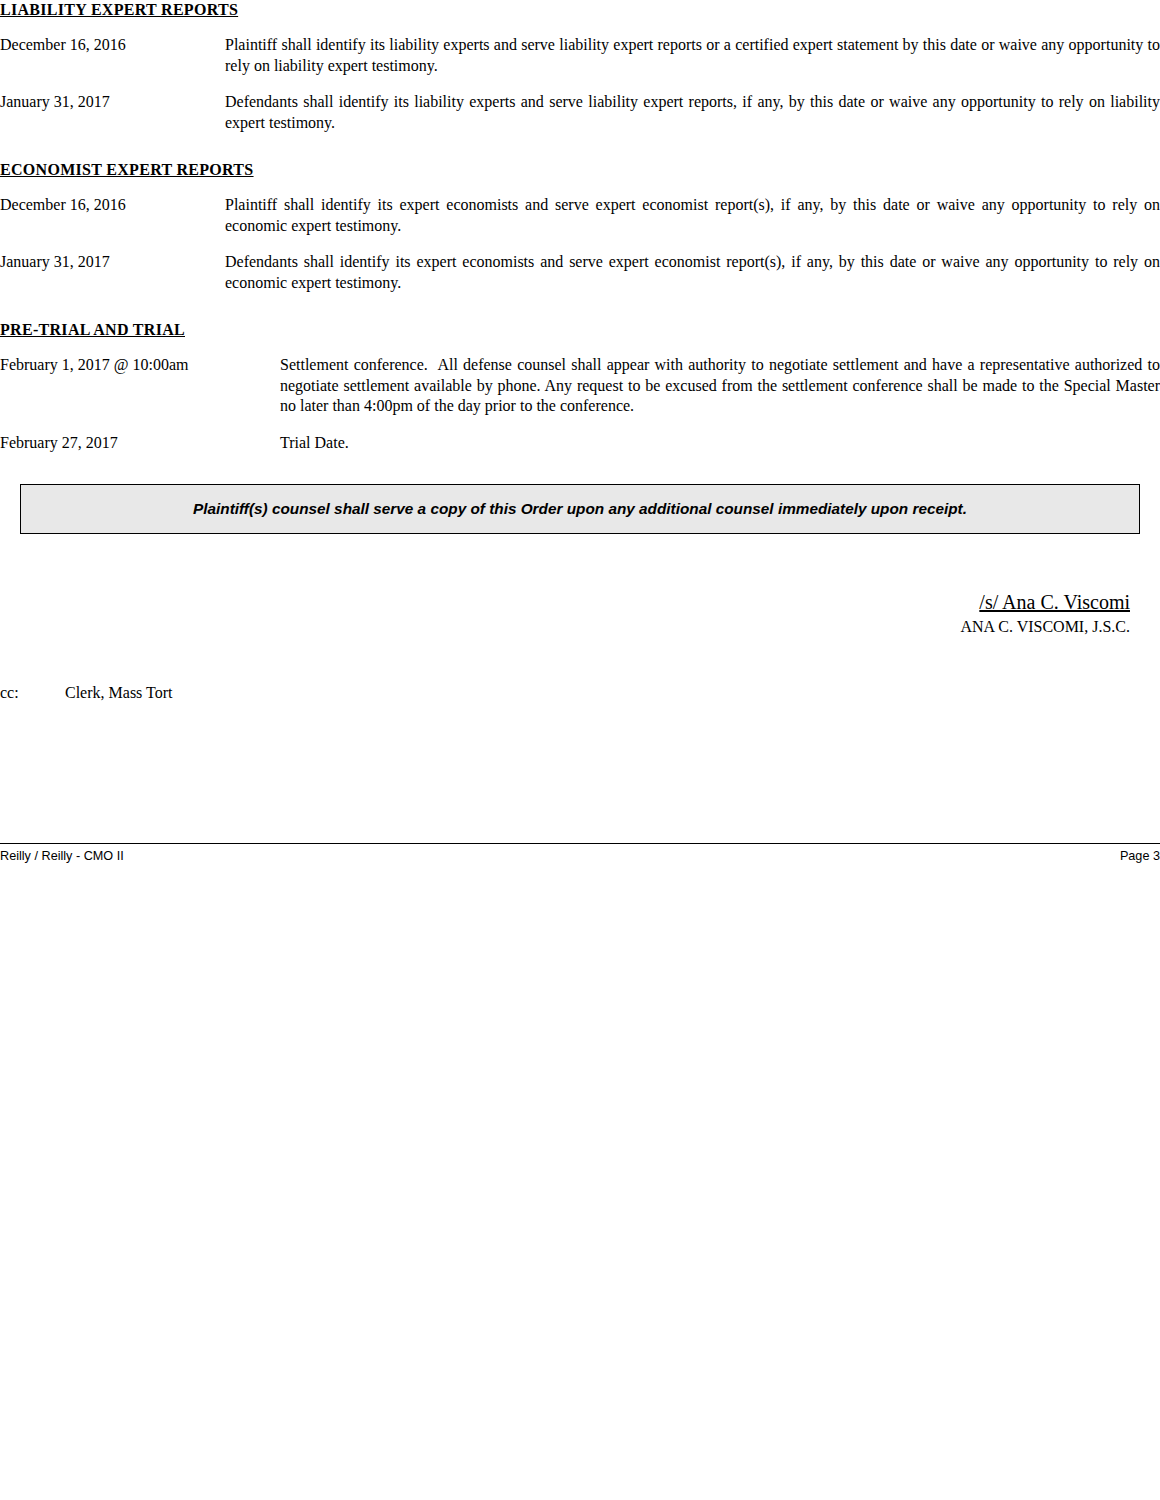LIABILITY EXPERT REPORTS
December 16, 2016
Plaintiff shall identify its liability experts and serve liability expert reports or a certified expert statement by this date or waive any opportunity to rely on liability expert testimony.
January 31, 2017
Defendants shall identify its liability experts and serve liability expert reports, if any, by this date or waive any opportunity to rely on liability expert testimony.
ECONOMIST EXPERT REPORTS
December 16, 2016
Plaintiff shall identify its expert economists and serve expert economist report(s), if any, by this date or waive any opportunity to rely on economic expert testimony.
January 31, 2017
Defendants shall identify its expert economists and serve expert economist report(s), if any, by this date or waive any opportunity to rely on economic expert testimony.
PRE-TRIAL AND TRIAL
February 1, 2017 @ 10:00am
Settlement conference. All defense counsel shall appear with authority to negotiate settlement and have a representative authorized to negotiate settlement available by phone. Any request to be excused from the settlement conference shall be made to the Special Master no later than 4:00pm of the day prior to the conference.
February 27, 2017
Trial Date.
Plaintiff(s) counsel shall serve a copy of this Order upon any additional counsel immediately upon receipt.
/s/ Ana C. Viscomi ANA C. VISCOMI, J.S.C.
cc: Clerk, Mass Tort
Reilly / Reilly - CMO II Page 3